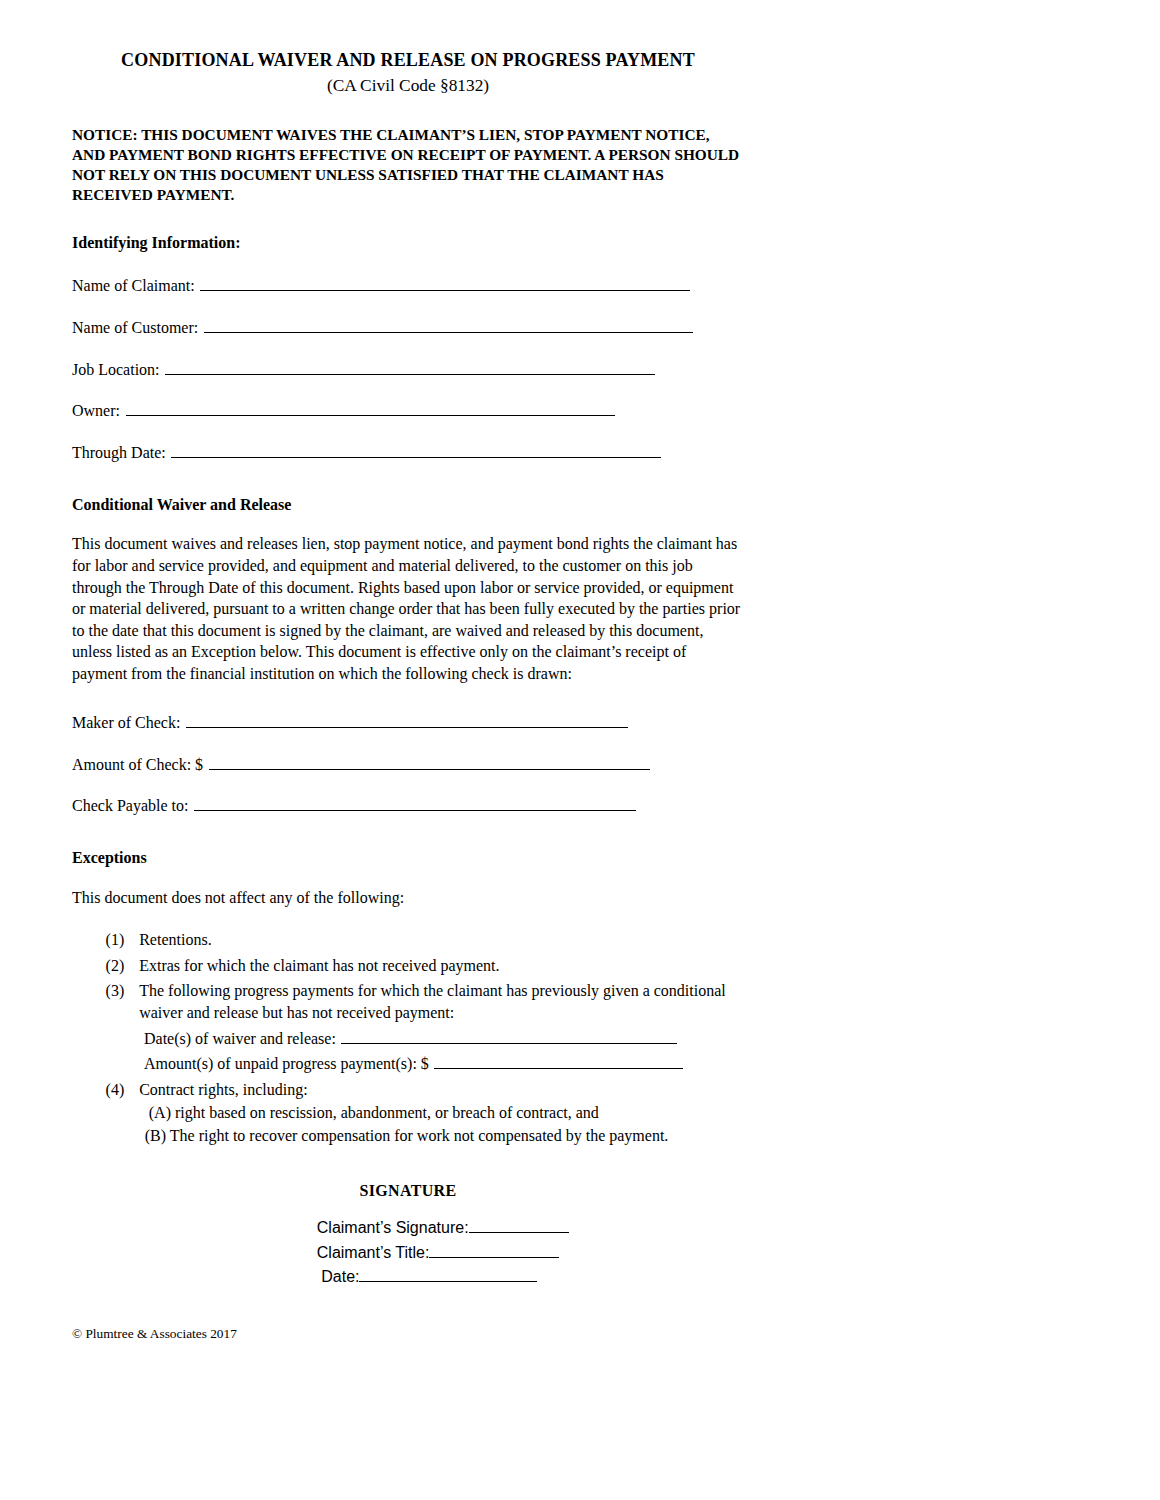CONDITIONAL WAIVER AND RELEASE ON PROGRESS PAYMENT
(CA Civil Code §8132)
NOTICE: THIS DOCUMENT WAIVES THE CLAIMANT’S LIEN, STOP PAYMENT NOTICE, AND PAYMENT BOND RIGHTS EFFECTIVE ON RECEIPT OF PAYMENT. A PERSON SHOULD NOT RELY ON THIS DOCUMENT UNLESS SATISFIED THAT THE CLAIMANT HAS RECEIVED PAYMENT.
Identifying Information:
Name of Claimant:
Name of Customer:
Job Location:
Owner:
Through Date:
Conditional Waiver and Release
This document waives and releases lien, stop payment notice, and payment bond rights the claimant has for labor and service provided, and equipment and material delivered, to the customer on this job through the Through Date of this document. Rights based upon labor or service provided, or equipment or material delivered, pursuant to a written change order that has been fully executed by the parties prior to the date that this document is signed by the claimant, are waived and released by this document, unless listed as an Exception below. This document is effective only on the claimant’s receipt of payment from the financial institution on which the following check is drawn:
Maker of Check:
Amount of Check: $
Check Payable to:
Exceptions
This document does not affect any of the following:
(1) Retentions.
(2) Extras for which the claimant has not received payment.
(3) The following progress payments for which the claimant has previously given a conditional waiver and release but has not received payment:
Date(s) of waiver and release:
Amount(s) of unpaid progress payment(s): $
(4) Contract rights, including:
(A) right based on rescission, abandonment, or breach of contract, and
(B) The right to recover compensation for work not compensated by the payment.
SIGNATURE
Claimant’s Signature:
Claimant’s Title:
Date:
© Plumtree & Associates 2017